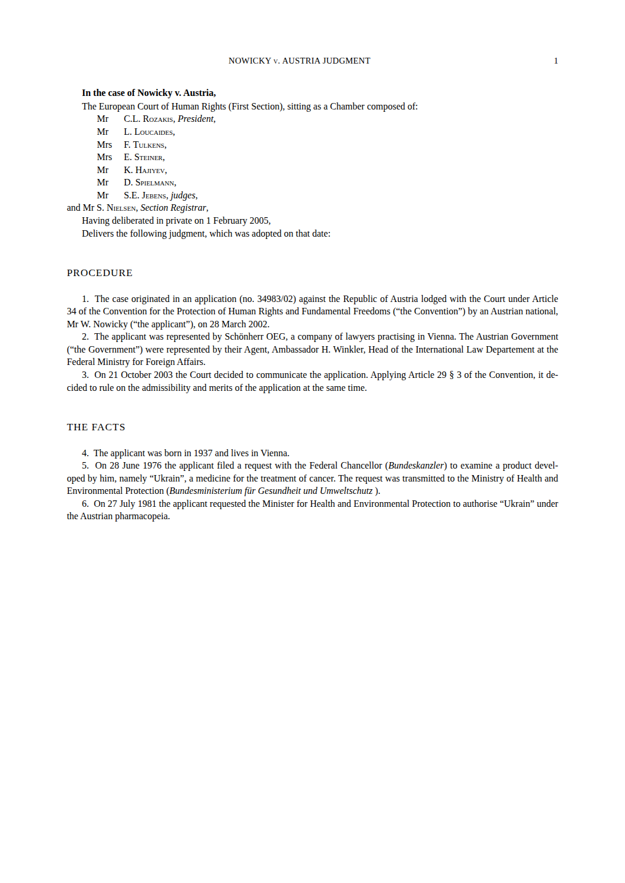NOWICKY v. AUSTRIA JUDGMENT 1
In the case of Nowicky v. Austria,
The European Court of Human Rights (First Section), sitting as a Chamber composed of:
Mr C.L. Rozakis, President,
Mr L. Loucaides,
Mrs F. Tulkens,
Mrs E. Steiner,
Mr K. Hajiyev,
Mr D. Spielmann,
Mr S.E. Jebens, judges,
and Mr S. Nielsen, Section Registrar,
Having deliberated in private on 1 February 2005,
Delivers the following judgment, which was adopted on that date:
PROCEDURE
1. The case originated in an application (no. 34983/02) against the Republic of Austria lodged with the Court under Article 34 of the Convention for the Protection of Human Rights and Fundamental Freedoms (“the Convention”) by an Austrian national, Mr W. Nowicky (“the applicant”), on 28 March 2002.
2. The applicant was represented by Schönherr OEG, a company of lawyers practising in Vienna. The Austrian Government (“the Government”) were represented by their Agent, Ambassador H. Winkler, Head of the International Law Departement at the Federal Ministry for Foreign Affairs.
3. On 21 October 2003 the Court decided to communicate the application. Applying Article 29 § 3 of the Convention, it decided to rule on the admissibility and merits of the application at the same time.
THE FACTS
4. The applicant was born in 1937 and lives in Vienna.
5. On 28 June 1976 the applicant filed a request with the Federal Chancellor (Bundeskanzler) to examine a product developed by him, namely “Ukrain”, a medicine for the treatment of cancer. The request was transmitted to the Ministry of Health and Environmental Protection (Bundesministerium für Gesundheit und Umweltschutz ).
6. On 27 July 1981 the applicant requested the Minister for Health and Environmental Protection to authorise “Ukrain” under the Austrian pharmacopeia.